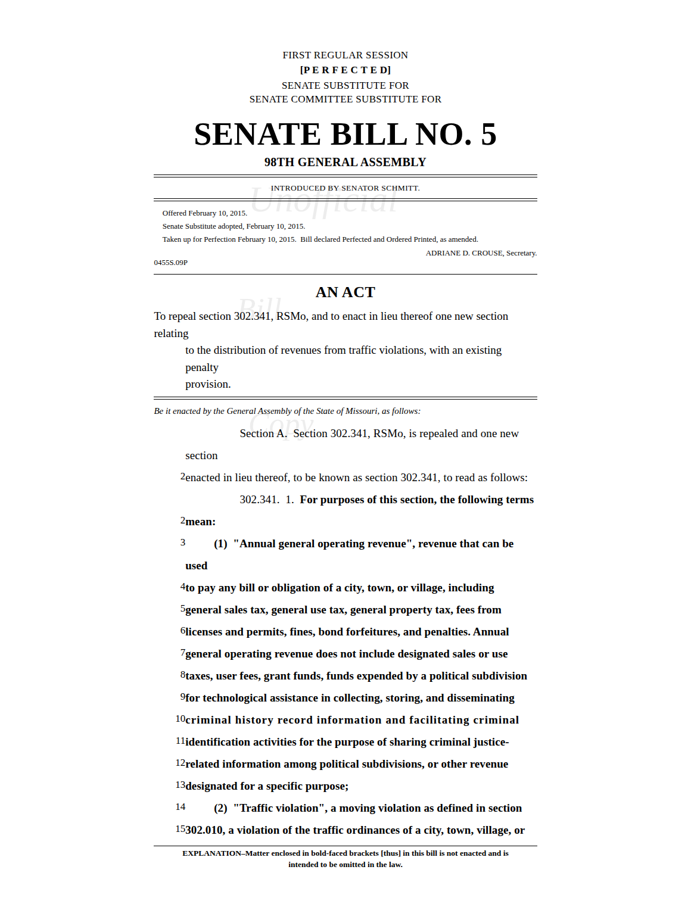Unofficial
Bill
Copy
FIRST REGULAR SESSION
[P E R F E C T E D]
SENATE SUBSTITUTE FOR
SENATE COMMITTEE SUBSTITUTE FOR
SENATE BILL NO. 5
98TH GENERAL ASSEMBLY
INTRODUCED BY SENATOR SCHMITT.
Offered February 10, 2015.
Senate Substitute adopted, February 10, 2015.
Taken up for Perfection February 10, 2015. Bill declared Perfected and Ordered Printed, as amended.
ADRIANE D. CROUSE, Secretary.
0455S.09P
AN ACT
To repeal section 302.341, RSMo, and to enact in lieu thereof one new section relating to the distribution of revenues from traffic violations, with an existing penalty provision.
Be it enacted by the General Assembly of the State of Missouri, as follows:
| | Section A. Section 302.341, RSMo, is repealed and one new section |
| 2 | enacted in lieu thereof, to be known as section 302.341, to read as follows: |
| | 302.341. 1. For purposes of this section, the following terms |
| 2 | mean: |
| 3 | (1) "Annual general operating revenue", revenue that can be used |
| 4 | to pay any bill or obligation of a city, town, or village, including |
| 5 | general sales tax, general use tax, general property tax, fees from |
| 6 | licenses and permits, fines, bond forfeitures, and penalties. Annual |
| 7 | general operating revenue does not include designated sales or use |
| 8 | taxes, user fees, grant funds, funds expended by a political subdivision |
| 9 | for technological assistance in collecting, storing, and disseminating |
| 10 | criminal history record information and facilitating criminal |
| 11 | identification activities for the purpose of sharing criminal justice- |
| 12 | related information among political subdivisions, or other revenue |
| 13 | designated for a specific purpose; |
| 14 | (2) "Traffic violation", a moving violation as defined in section |
| 15 | 302.010, a violation of the traffic ordinances of a city, town, village, or |
EXPLANATION–Matter enclosed in bold-faced brackets [thus] in this bill is not enacted and is
intended to be omitted in the law.